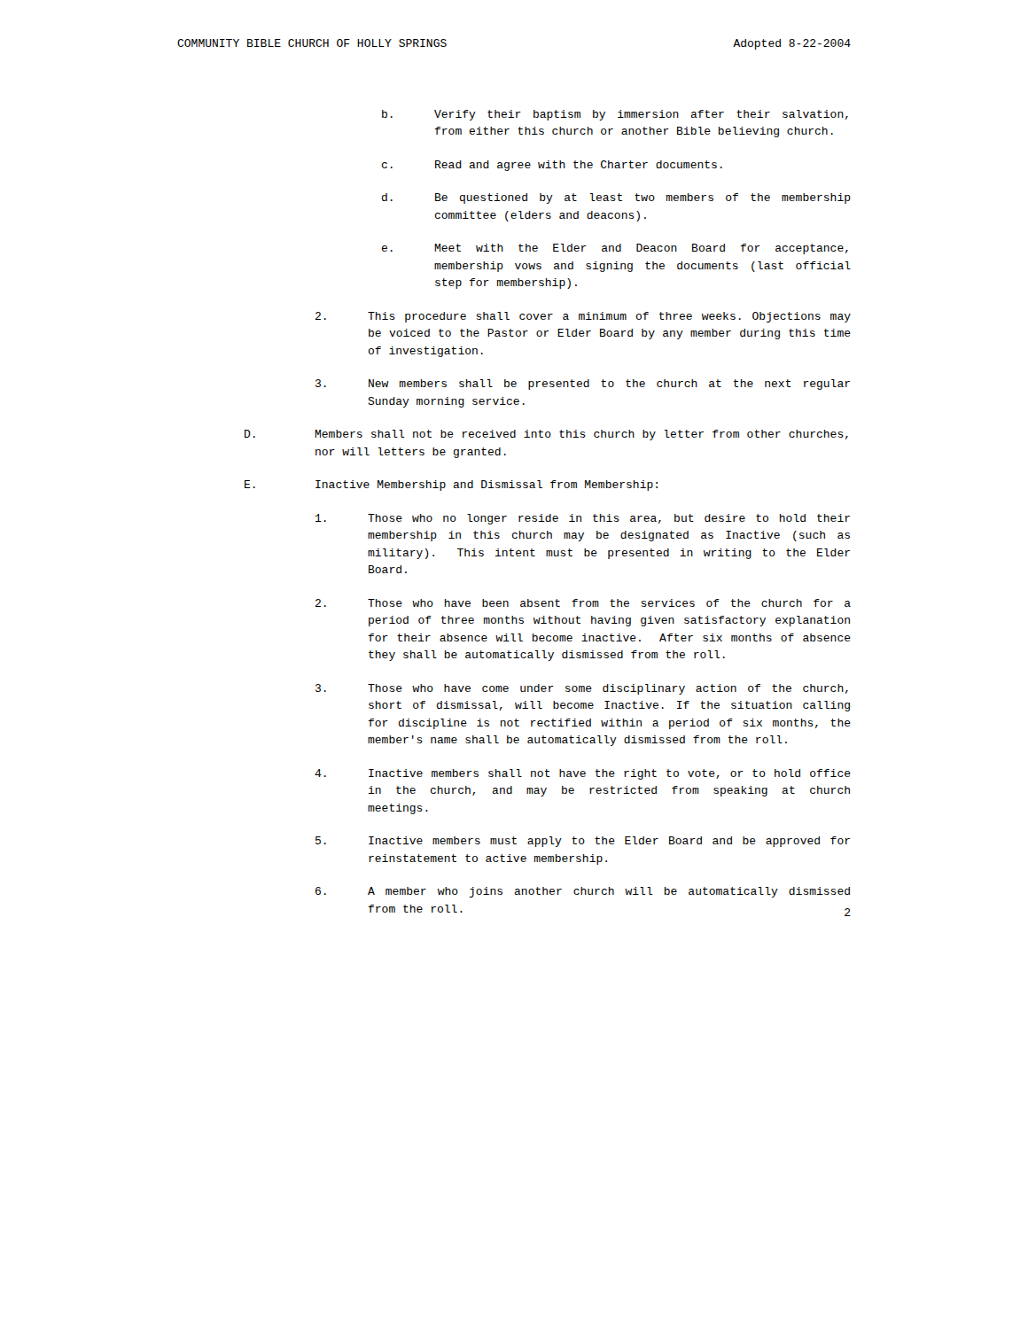COMMUNITY BIBLE CHURCH OF HOLLY SPRINGS
Adopted 8-22-2004
b.
Verify their baptism by immersion after their salvation, from either this church or another Bible believing church.
c.
Read and agree with the Charter documents.
d.
Be questioned by at least two members of the membership committee (elders and deacons).
e.
Meet with the Elder and Deacon Board for acceptance, membership vows and signing the documents (last official step for membership).
2.
This procedure shall cover a minimum of three weeks. Objections may be voiced to the Pastor or Elder Board by any member during this time of investigation.
3.
New members shall be presented to the church at the next regular Sunday morning service.
D.
Members shall not be received into this church by letter from other churches, nor will letters be granted.
E.
Inactive Membership and Dismissal from Membership:
1.
Those who no longer reside in this area, but desire to hold their membership in this church may be designated as Inactive (such as military). This intent must be presented in writing to the Elder Board.
2.
Those who have been absent from the services of the church for a period of three months without having given satisfactory explanation for their absence will become inactive. After six months of absence they shall be automatically dismissed from the roll.
3.
Those who have come under some disciplinary action of the church, short of dismissal, will become Inactive. If the situation calling for discipline is not rectified within a period of six months, the member's name shall be automatically dismissed from the roll.
4.
Inactive members shall not have the right to vote, or to hold office in the church, and may be restricted from speaking at church meetings.
5.
Inactive members must apply to the Elder Board and be approved for reinstatement to active membership.
6.
A member who joins another church will be automatically dismissed from the roll.
2